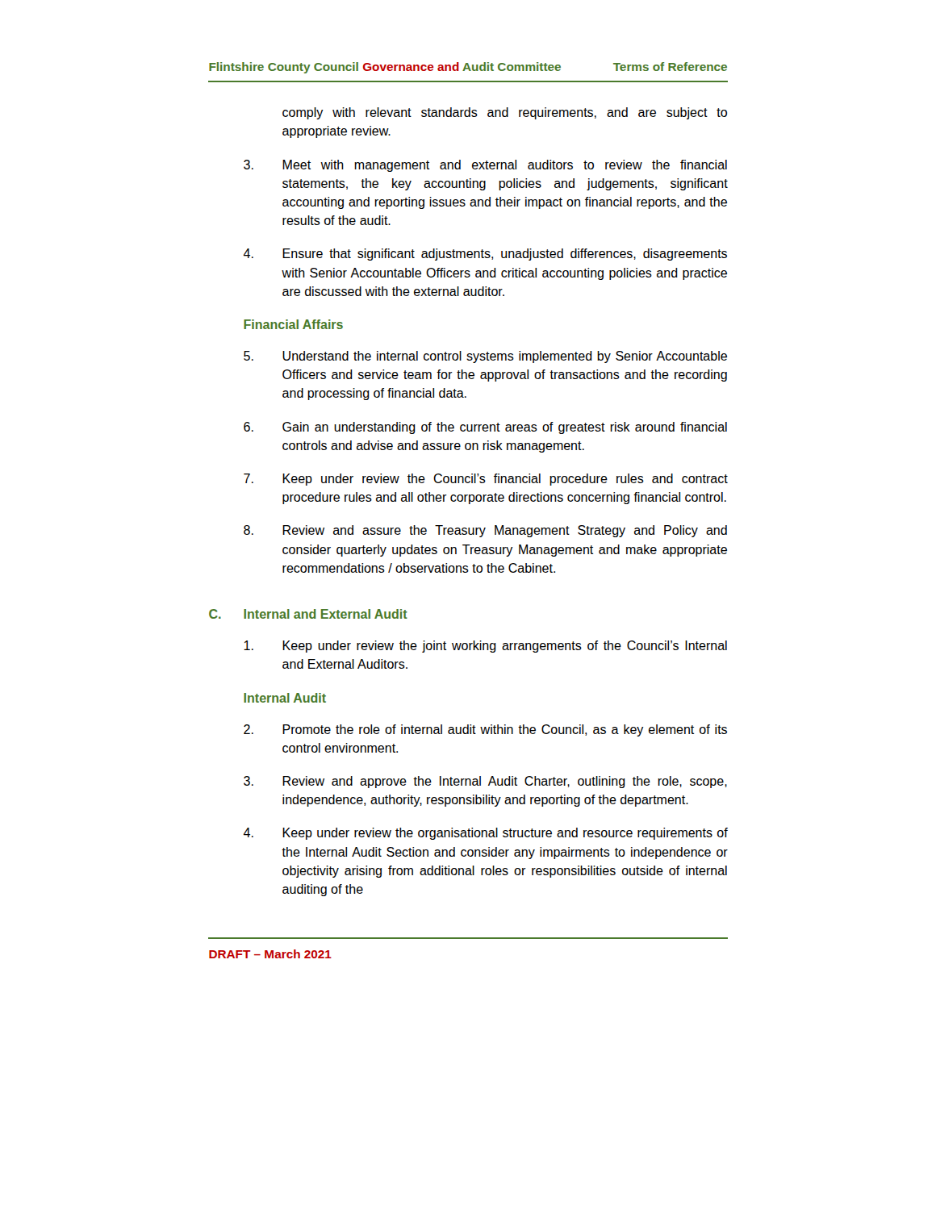Flintshire County Council Governance and Audit Committee
Terms of Reference
comply with relevant standards and requirements, and are subject to appropriate review.
3. Meet with management and external auditors to review the financial statements, the key accounting policies and judgements, significant accounting and reporting issues and their impact on financial reports, and the results of the audit.
4. Ensure that significant adjustments, unadjusted differences, disagreements with Senior Accountable Officers and critical accounting policies and practice are discussed with the external auditor.
Financial Affairs
5. Understand the internal control systems implemented by Senior Accountable Officers and service team for the approval of transactions and the recording and processing of financial data.
6. Gain an understanding of the current areas of greatest risk around financial controls and advise and assure on risk management.
7. Keep under review the Council’s financial procedure rules and contract procedure rules and all other corporate directions concerning financial control.
8. Review and assure the Treasury Management Strategy and Policy and consider quarterly updates on Treasury Management and make appropriate recommendations / observations to the Cabinet.
C. Internal and External Audit
1. Keep under review the joint working arrangements of the Council’s Internal and External Auditors.
Internal Audit
2. Promote the role of internal audit within the Council, as a key element of its control environment.
3. Review and approve the Internal Audit Charter, outlining the role, scope, independence, authority, responsibility and reporting of the department.
4. Keep under review the organisational structure and resource requirements of the Internal Audit Section and consider any impairments to independence or objectivity arising from additional roles or responsibilities outside of internal auditing of the
DRAFT – March 2021